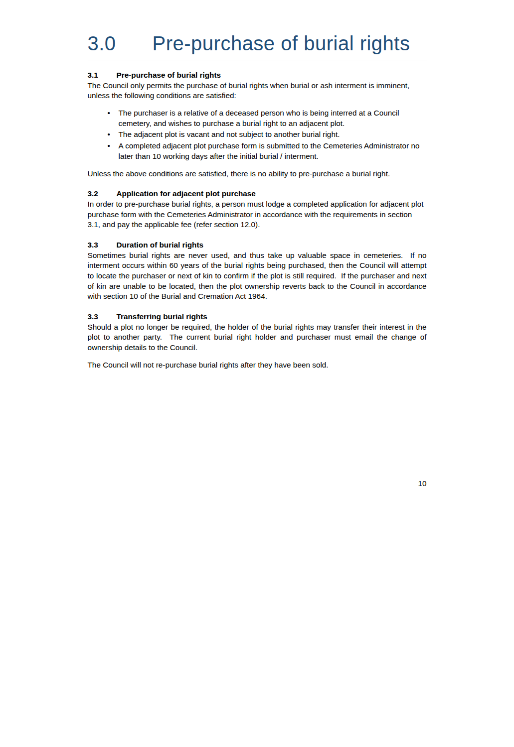3.0 Pre-purchase of burial rights
3.1 Pre-purchase of burial rights
The Council only permits the purchase of burial rights when burial or ash interment is imminent, unless the following conditions are satisfied:
The purchaser is a relative of a deceased person who is being interred at a Council cemetery, and wishes to purchase a burial right to an adjacent plot.
The adjacent plot is vacant and not subject to another burial right.
A completed adjacent plot purchase form is submitted to the Cemeteries Administrator no later than 10 working days after the initial burial / interment.
Unless the above conditions are satisfied, there is no ability to pre-purchase a burial right.
3.2 Application for adjacent plot purchase
In order to pre-purchase burial rights, a person must lodge a completed application for adjacent plot purchase form with the Cemeteries Administrator in accordance with the requirements in section 3.1, and pay the applicable fee (refer section 12.0).
3.3 Duration of burial rights
Sometimes burial rights are never used, and thus take up valuable space in cemeteries. If no interment occurs within 60 years of the burial rights being purchased, then the Council will attempt to locate the purchaser or next of kin to confirm if the plot is still required. If the purchaser and next of kin are unable to be located, then the plot ownership reverts back to the Council in accordance with section 10 of the Burial and Cremation Act 1964.
3.3 Transferring burial rights
Should a plot no longer be required, the holder of the burial rights may transfer their interest in the plot to another party. The current burial right holder and purchaser must email the change of ownership details to the Council.
The Council will not re-purchase burial rights after they have been sold.
10